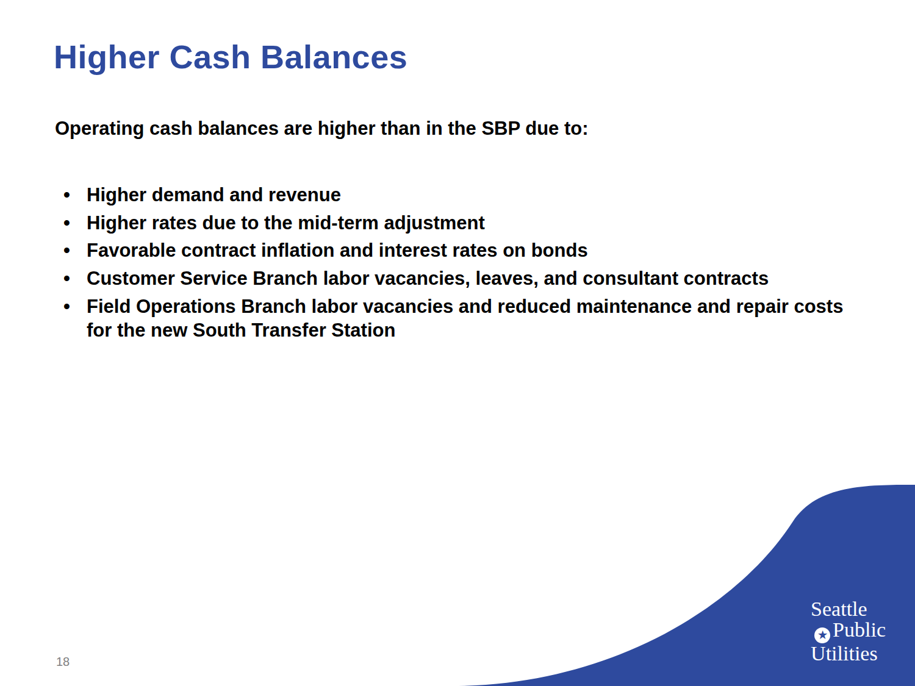Higher Cash Balances
Operating cash balances are higher than in the SBP due to:
Higher demand and revenue
Higher rates due to the mid-term adjustment
Favorable contract inflation and interest rates on bonds
Customer Service Branch labor vacancies, leaves, and consultant contracts
Field Operations Branch labor vacancies and reduced maintenance and repair costs for the new South Transfer Station
18
Seattle ★Public Utilities